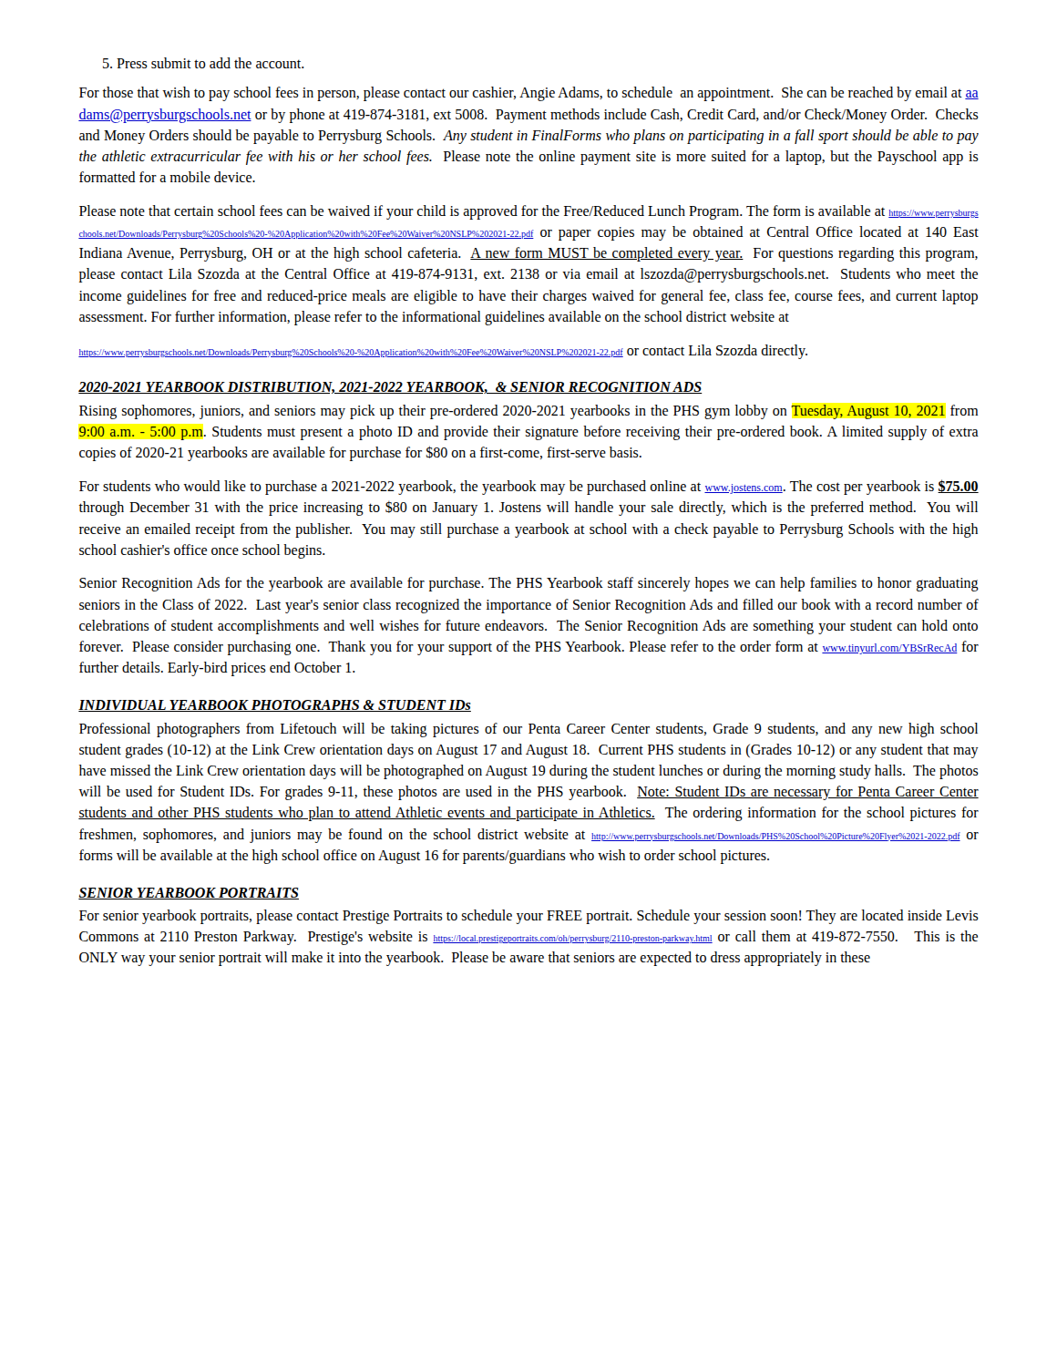Press submit to add the account.
For those that wish to pay school fees in person, please contact our cashier, Angie Adams, to schedule an appointment. She can be reached by email at aadams@perrysburgschools.net or by phone at 419-874-3181, ext 5008. Payment methods include Cash, Credit Card, and/or Check/Money Order. Checks and Money Orders should be payable to Perrysburg Schools. Any student in FinalForms who plans on participating in a fall sport should be able to pay the athletic extracurricular fee with his or her school fees. Please note the online payment site is more suited for a laptop, but the Payschool app is formatted for a mobile device.
Please note that certain school fees can be waived if your child is approved for the Free/Reduced Lunch Program. The form is available at https://www.perrysburgschools.net/Downloads/Perrysburg%20Schools%20-%20Application%20with%20Fee%20Waiver%20NSLP%202021-22.pdf or paper copies may be obtained at Central Office located at 140 East Indiana Avenue, Perrysburg, OH or at the high school cafeteria. A new form MUST be completed every year. For questions regarding this program, please contact Lila Szozda at the Central Office at 419-874-9131, ext. 2138 or via email at lszozda@perrysburgschools.net. Students who meet the income guidelines for free and reduced-price meals are eligible to have their charges waived for general fee, class fee, course fees, and current laptop assessment. For further information, please refer to the informational guidelines available on the school district website at
https://www.perrysburgschools.net/Downloads/Perrysburg%20Schools%20-%20Application%20with%20Fee%20Waiver%20NSLP%202021-22.pdf or contact Lila Szozda directly.
2020-2021 YEARBOOK DISTRIBUTION, 2021-2022 YEARBOOK, & SENIOR RECOGNITION ADS
Rising sophomores, juniors, and seniors may pick up their pre-ordered 2020-2021 yearbooks in the PHS gym lobby on Tuesday, August 10, 2021 from 9:00 a.m. - 5:00 p.m. Students must present a photo ID and provide their signature before receiving their pre-ordered book. A limited supply of extra copies of 2020-21 yearbooks are available for purchase for $80 on a first-come, first-serve basis.
For students who would like to purchase a 2021-2022 yearbook, the yearbook may be purchased online at www.jostens.com. The cost per yearbook is $75.00 through December 31 with the price increasing to $80 on January 1. Jostens will handle your sale directly, which is the preferred method. You will receive an emailed receipt from the publisher. You may still purchase a yearbook at school with a check payable to Perrysburg Schools with the high school cashier's office once school begins.
Senior Recognition Ads for the yearbook are available for purchase. The PHS Yearbook staff sincerely hopes we can help families to honor graduating seniors in the Class of 2022. Last year's senior class recognized the importance of Senior Recognition Ads and filled our book with a record number of celebrations of student accomplishments and well wishes for future endeavors. The Senior Recognition Ads are something your student can hold onto forever. Please consider purchasing one. Thank you for your support of the PHS Yearbook. Please refer to the order form at www.tinyurl.com/YBSrRecAd for further details. Early-bird prices end October 1.
INDIVIDUAL YEARBOOK PHOTOGRAPHS & STUDENT IDs
Professional photographers from Lifetouch will be taking pictures of our Penta Career Center students, Grade 9 students, and any new high school student grades (10-12) at the Link Crew orientation days on August 17 and August 18. Current PHS students in (Grades 10-12) or any student that may have missed the Link Crew orientation days will be photographed on August 19 during the student lunches or during the morning study halls. The photos will be used for Student IDs. For grades 9-11, these photos are used in the PHS yearbook. Note: Student IDs are necessary for Penta Career Center students and other PHS students who plan to attend Athletic events and participate in Athletics. The ordering information for the school pictures for freshmen, sophomores, and juniors may be found on the school district website at http://www.perrysburgschools.net/Downloads/PHS%20School%20Picture%20Flyer%2021-2022.pdf or forms will be available at the high school office on August 16 for parents/guardians who wish to order school pictures.
SENIOR YEARBOOK PORTRAITS
For senior yearbook portraits, please contact Prestige Portraits to schedule your FREE portrait. Schedule your session soon! They are located inside Levis Commons at 2110 Preston Parkway. Prestige's website is https://local.prestigeportraits.com/oh/perrysburg/2110-preston-parkway.html or call them at 419-872-7550. This is the ONLY way your senior portrait will make it into the yearbook. Please be aware that seniors are expected to dress appropriately in these